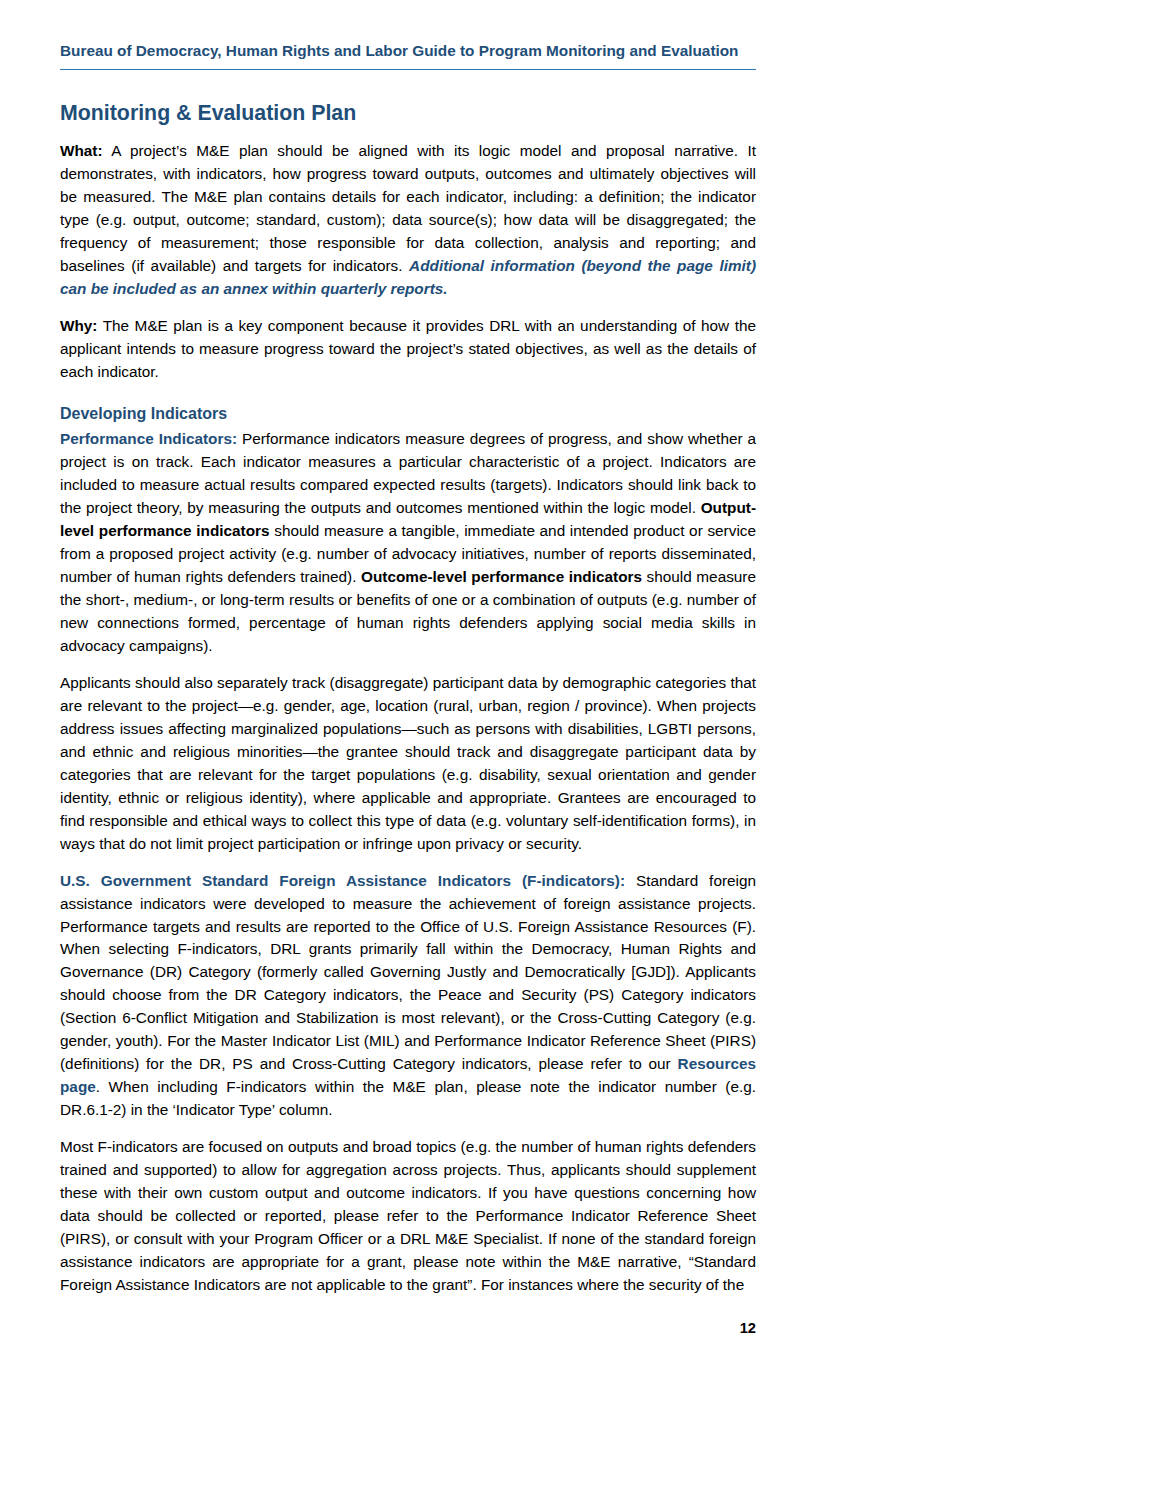Bureau of Democracy, Human Rights and Labor Guide to Program Monitoring and Evaluation
Monitoring & Evaluation Plan
What: A project’s M&E plan should be aligned with its logic model and proposal narrative. It demonstrates, with indicators, how progress toward outputs, outcomes and ultimately objectives will be measured. The M&E plan contains details for each indicator, including: a definition; the indicator type (e.g. output, outcome; standard, custom); data source(s); how data will be disaggregated; the frequency of measurement; those responsible for data collection, analysis and reporting; and baselines (if available) and targets for indicators. Additional information (beyond the page limit) can be included as an annex within quarterly reports.
Why: The M&E plan is a key component because it provides DRL with an understanding of how the applicant intends to measure progress toward the project’s stated objectives, as well as the details of each indicator.
Developing Indicators
Performance Indicators: Performance indicators measure degrees of progress, and show whether a project is on track. Each indicator measures a particular characteristic of a project. Indicators are included to measure actual results compared expected results (targets). Indicators should link back to the project theory, by measuring the outputs and outcomes mentioned within the logic model. Output-level performance indicators should measure a tangible, immediate and intended product or service from a proposed project activity (e.g. number of advocacy initiatives, number of reports disseminated, number of human rights defenders trained). Outcome-level performance indicators should measure the short-, medium-, or long-term results or benefits of one or a combination of outputs (e.g. number of new connections formed, percentage of human rights defenders applying social media skills in advocacy campaigns).
Applicants should also separately track (disaggregate) participant data by demographic categories that are relevant to the project—e.g. gender, age, location (rural, urban, region / province). When projects address issues affecting marginalized populations—such as persons with disabilities, LGBTI persons, and ethnic and religious minorities—the grantee should track and disaggregate participant data by categories that are relevant for the target populations (e.g. disability, sexual orientation and gender identity, ethnic or religious identity), where applicable and appropriate. Grantees are encouraged to find responsible and ethical ways to collect this type of data (e.g. voluntary self-identification forms), in ways that do not limit project participation or infringe upon privacy or security.
U.S. Government Standard Foreign Assistance Indicators (F-indicators): Standard foreign assistance indicators were developed to measure the achievement of foreign assistance projects. Performance targets and results are reported to the Office of U.S. Foreign Assistance Resources (F). When selecting F-indicators, DRL grants primarily fall within the Democracy, Human Rights and Governance (DR) Category (formerly called Governing Justly and Democratically [GJD]). Applicants should choose from the DR Category indicators, the Peace and Security (PS) Category indicators (Section 6-Conflict Mitigation and Stabilization is most relevant), or the Cross-Cutting Category (e.g. gender, youth). For the Master Indicator List (MIL) and Performance Indicator Reference Sheet (PIRS) (definitions) for the DR, PS and Cross-Cutting Category indicators, please refer to our Resources page. When including F-indicators within the M&E plan, please note the indicator number (e.g. DR.6.1-2) in the ‘Indicator Type’ column.
Most F-indicators are focused on outputs and broad topics (e.g. the number of human rights defenders trained and supported) to allow for aggregation across projects. Thus, applicants should supplement these with their own custom output and outcome indicators. If you have questions concerning how data should be collected or reported, please refer to the Performance Indicator Reference Sheet (PIRS), or consult with your Program Officer or a DRL M&E Specialist. If none of the standard foreign assistance indicators are appropriate for a grant, please note within the M&E narrative, “Standard Foreign Assistance Indicators are not applicable to the grant”. For instances where the security of the
12